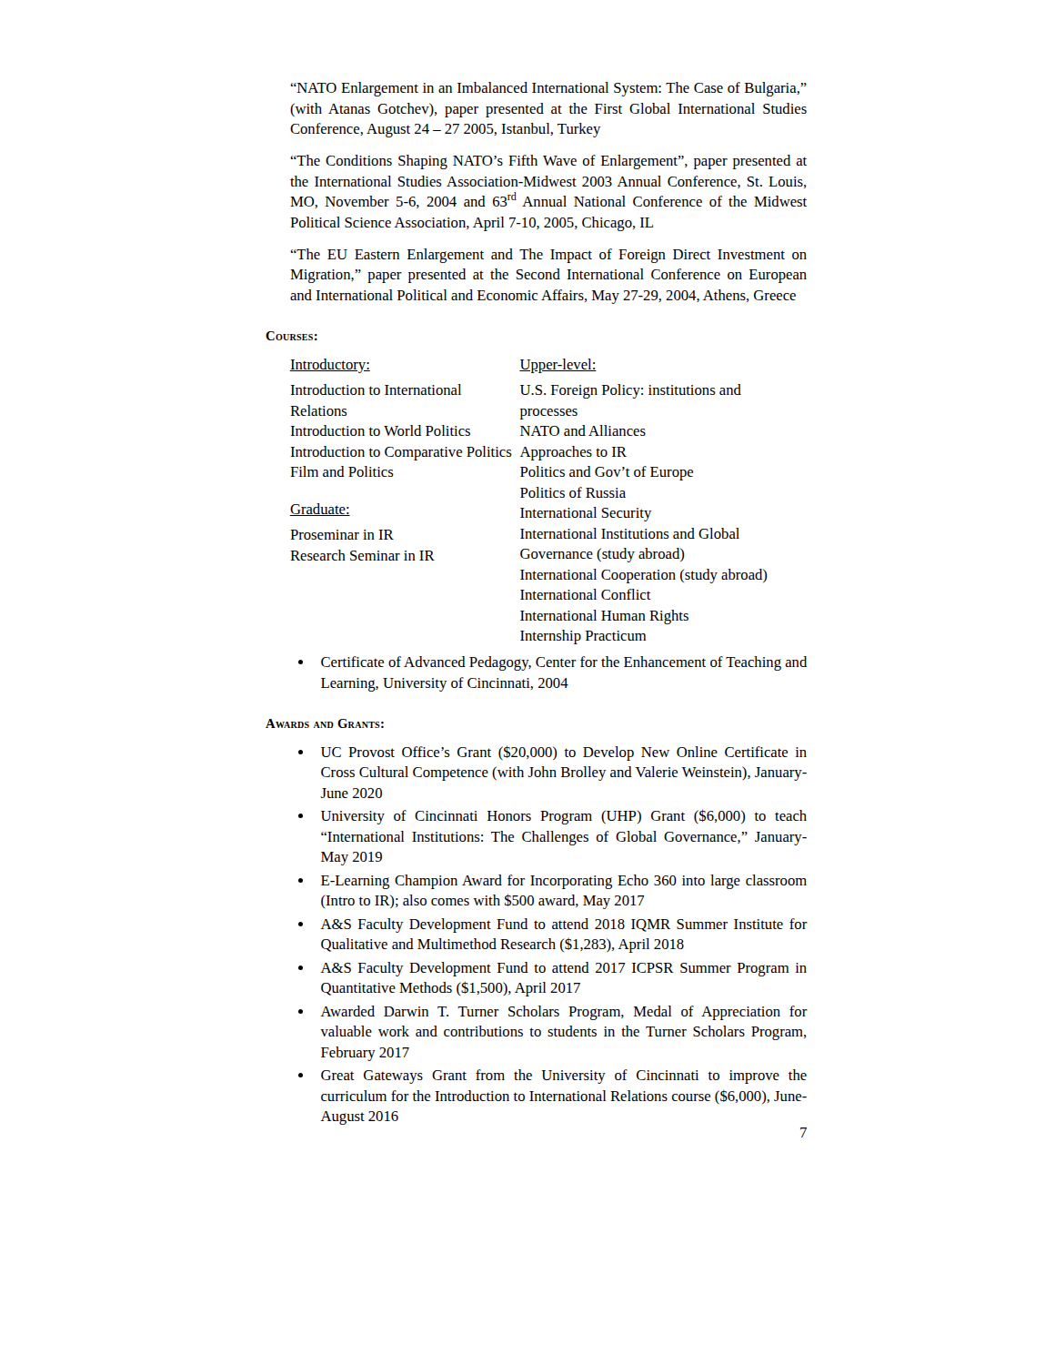“NATO Enlargement in an Imbalanced International System: The Case of Bulgaria,” (with Atanas Gotchev), paper presented at the First Global International Studies Conference, August 24 – 27 2005, Istanbul, Turkey
“The Conditions Shaping NATO’s Fifth Wave of Enlargement”, paper presented at the International Studies Association-Midwest 2003 Annual Conference, St. Louis, MO, November 5-6, 2004 and 63rd Annual National Conference of the Midwest Political Science Association, April 7-10, 2005, Chicago, IL
“The EU Eastern Enlargement and The Impact of Foreign Direct Investment on Migration,” paper presented at the Second International Conference on European and International Political and Economic Affairs, May 27-29, 2004, Athens, Greece
Courses:
| Introductory: Introduction to International Relations Introduction to World Politics Introduction to Comparative Politics Film and Politics Graduate: Proseminar in IR Research Seminar in IR | Upper-level: U.S. Foreign Policy: institutions and processes NATO and Alliances Approaches to IR Politics and Gov’t of Europe Politics of Russia International Security International Institutions and Global Governance (study abroad) International Cooperation (study abroad) International Conflict International Human Rights Internship Practicum |
Certificate of Advanced Pedagogy, Center for the Enhancement of Teaching and Learning, University of Cincinnati, 2004
Awards and Grants:
UC Provost Office’s Grant ($20,000) to Develop New Online Certificate in Cross Cultural Competence (with John Brolley and Valerie Weinstein), January-June 2020
University of Cincinnati Honors Program (UHP) Grant ($6,000) to teach “International Institutions: The Challenges of Global Governance,” January-May 2019
E-Learning Champion Award for Incorporating Echo 360 into large classroom (Intro to IR); also comes with $500 award, May 2017
A&S Faculty Development Fund to attend 2018 IQMR Summer Institute for Qualitative and Multimethod Research ($1,283), April 2018
A&S Faculty Development Fund to attend 2017 ICPSR Summer Program in Quantitative Methods ($1,500), April 2017
Awarded Darwin T. Turner Scholars Program, Medal of Appreciation for valuable work and contributions to students in the Turner Scholars Program, February 2017
Great Gateways Grant from the University of Cincinnati to improve the curriculum for the Introduction to International Relations course ($6,000), June-August 2016
7